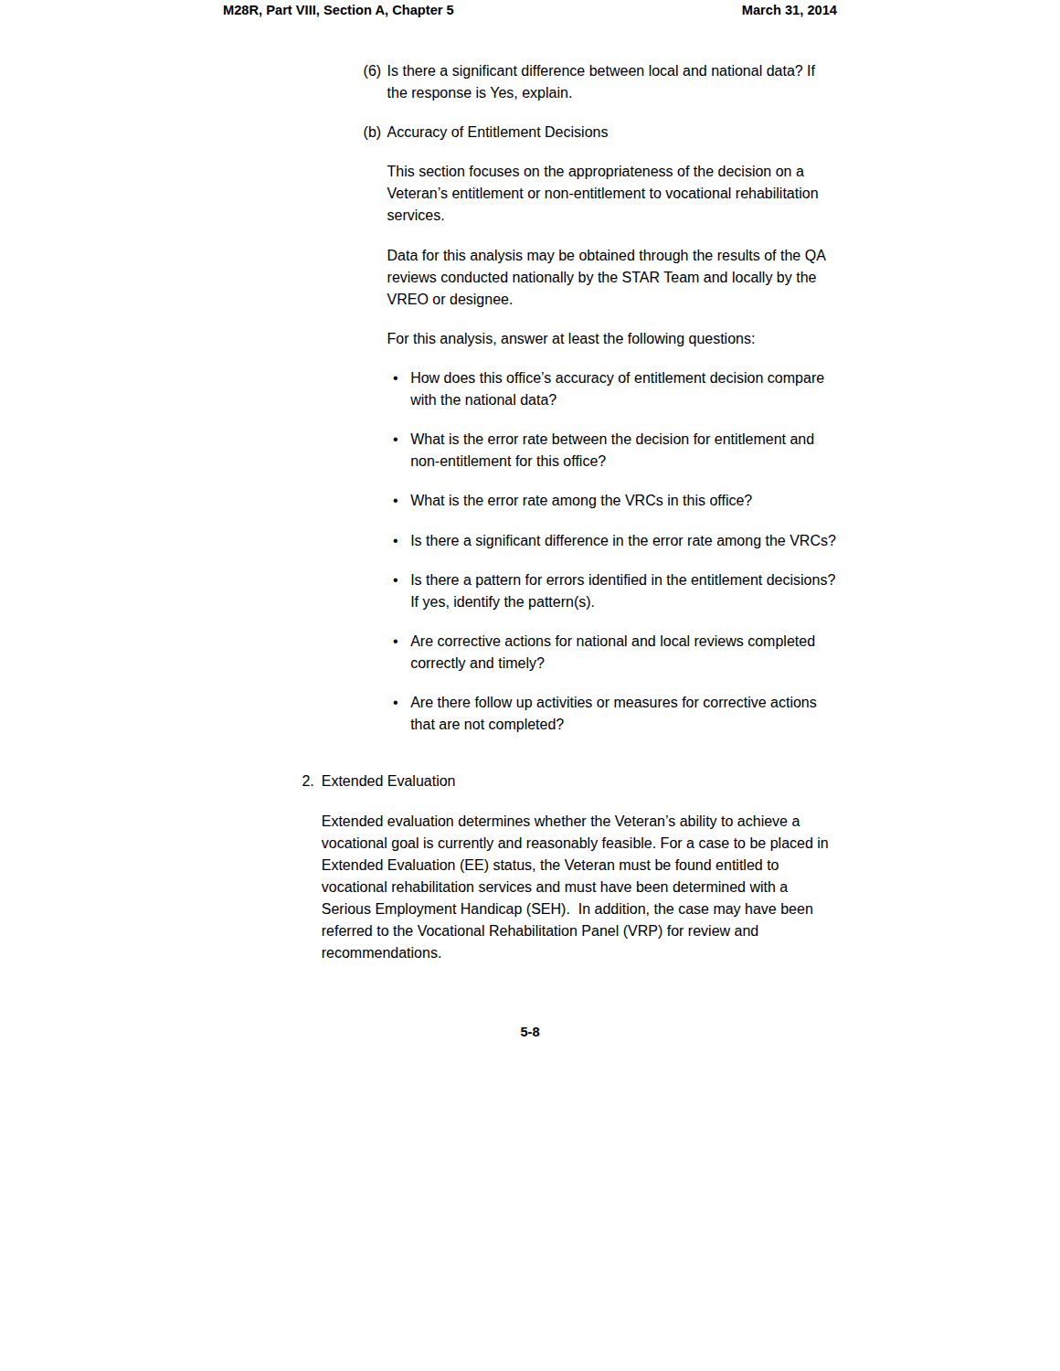M28R, Part VIII, Section A, Chapter 5 March 31, 2014
(6) Is there a significant difference between local and national data? If the response is Yes, explain.
(b)
Accuracy of Entitlement Decisions
This section focuses on the appropriateness of the decision on a Veteran’s entitlement or non-entitlement to vocational rehabilitation services.
Data for this analysis may be obtained through the results of the QA reviews conducted nationally by the STAR Team and locally by the VREO or designee.
For this analysis, answer at least the following questions:
How does this office’s accuracy of entitlement decision compare with the national data?
What is the error rate between the decision for entitlement and non-entitlement for this office?
What is the error rate among the VRCs in this office?
Is there a significant difference in the error rate among the VRCs?
Is there a pattern for errors identified in the entitlement decisions? If yes, identify the pattern(s).
Are corrective actions for national and local reviews completed correctly and timely?
Are there follow up activities or measures for corrective actions that are not completed?
2.
Extended Evaluation
Extended evaluation determines whether the Veteran’s ability to achieve a vocational goal is currently and reasonably feasible. For a case to be placed in Extended Evaluation (EE) status, the Veteran must be found entitled to vocational rehabilitation services and must have been determined with a Serious Employment Handicap (SEH). In addition, the case may have been referred to the Vocational Rehabilitation Panel (VRP) for review and recommendations.
5-8